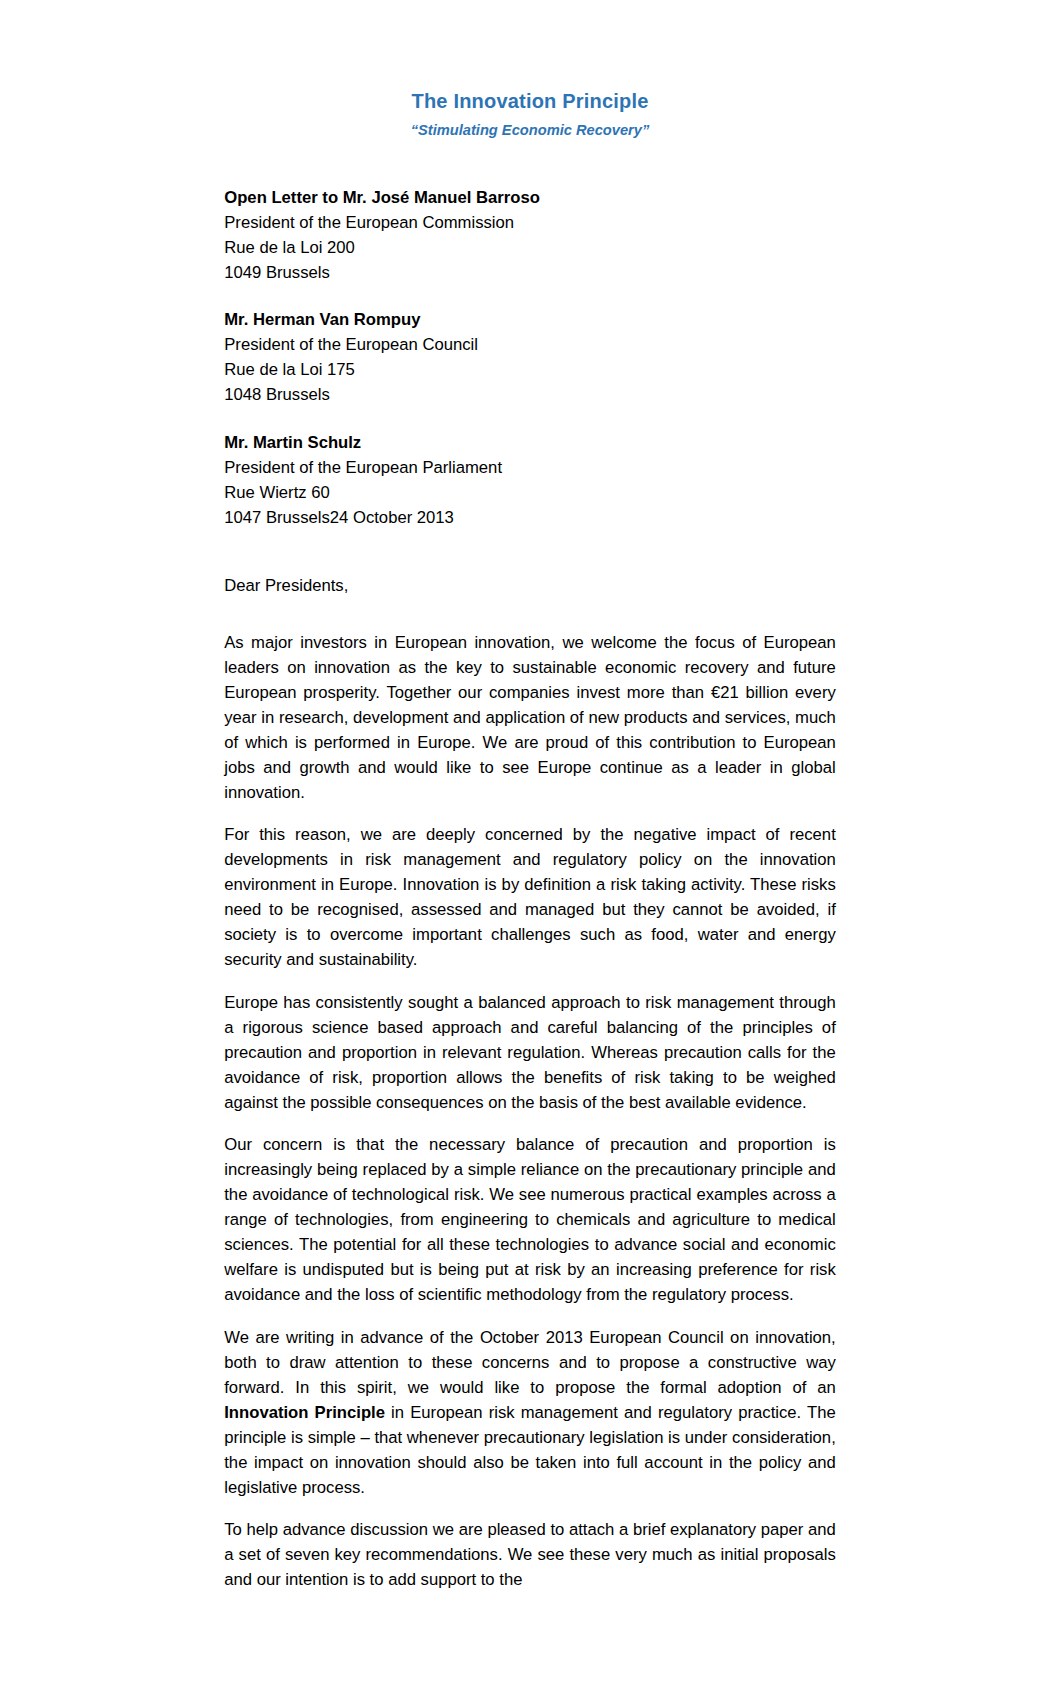The Innovation Principle
“Stimulating Economic Recovery”
Open Letter to Mr. José Manuel Barroso President of the European Commission Rue de la Loi 200 1049 Brussels
Mr. Herman Van Rompuy President of the European Council Rue de la Loi 175 1048 Brussels
Mr. Martin Schulz President of the European Parliament Rue Wiertz 60 1047 Brussels 24 October 2013
Dear Presidents,
As major investors in European innovation, we welcome the focus of European leaders on innovation as the key to sustainable economic recovery and future European prosperity. Together our companies invest more than €21 billion every year in research, development and application of new products and services, much of which is performed in Europe. We are proud of this contribution to European jobs and growth and would like to see Europe continue as a leader in global innovation.
For this reason, we are deeply concerned by the negative impact of recent developments in risk management and regulatory policy on the innovation environment in Europe. Innovation is by definition a risk taking activity. These risks need to be recognised, assessed and managed but they cannot be avoided, if society is to overcome important challenges such as food, water and energy security and sustainability.
Europe has consistently sought a balanced approach to risk management through a rigorous science based approach and careful balancing of the principles of precaution and proportion in relevant regulation. Whereas precaution calls for the avoidance of risk, proportion allows the benefits of risk taking to be weighed against the possible consequences on the basis of the best available evidence.
Our concern is that the necessary balance of precaution and proportion is increasingly being replaced by a simple reliance on the precautionary principle and the avoidance of technological risk. We see numerous practical examples across a range of technologies, from engineering to chemicals and agriculture to medical sciences. The potential for all these technologies to advance social and economic welfare is undisputed but is being put at risk by an increasing preference for risk avoidance and the loss of scientific methodology from the regulatory process.
We are writing in advance of the October 2013 European Council on innovation, both to draw attention to these concerns and to propose a constructive way forward. In this spirit, we would like to propose the formal adoption of an Innovation Principle in European risk management and regulatory practice. The principle is simple – that whenever precautionary legislation is under consideration, the impact on innovation should also be taken into full account in the policy and legislative process.
To help advance discussion we are pleased to attach a brief explanatory paper and a set of seven key recommendations. We see these very much as initial proposals and our intention is to add support to the